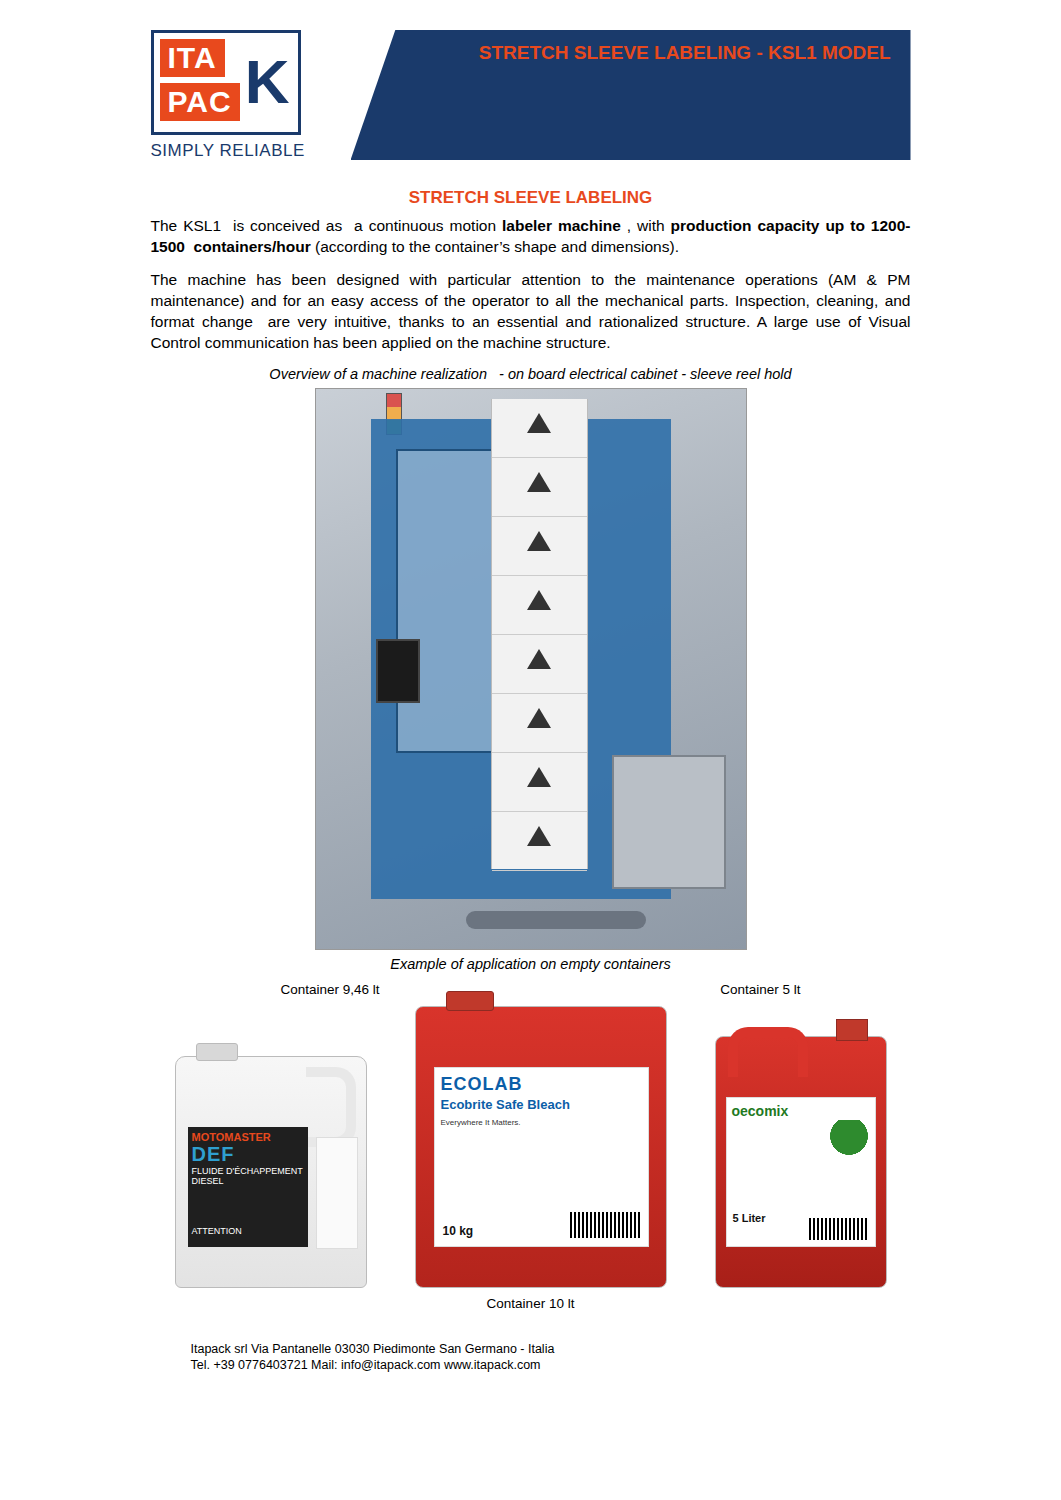STRETCH SLEEVE LABELING - KSL1 MODEL
ITA PAC K
SIMPLY RELIABLE
STRETCH SLEEVE LABELING
The KSL1 is conceived as a continuous motion labeler machine , with production capacity up to 1200-1500 containers/hour (according to the container’s shape and dimensions).
The machine has been designed with particular attention to the maintenance operations (AM & PM maintenance) and for an easy access of the operator to all the mechanical parts. Inspection, cleaning, and format change are very intuitive, thanks to an essential and rationalized structure. A large use of Visual Control communication has been applied on the machine structure.
Overview of a machine realization - on board electrical cabinet - sleeve reel hold
Example of application on empty containers
Container 9,46 lt Container 5 lt
MOTOMASTER
DEF
FLUIDE D'ÉCHAPPEMENT DIESEL
ATTENTION
ECOLAB
Ecobrite Safe Bleach
Everywhere It Matters.
10 kg
oecomix
5 Liter
Container 10 lt
Itapack srl Via Pantanelle 03030 Piedimonte San Germano - Italia
Tel. +39 0776403721 Mail: info@itapack.com www.itapack.com